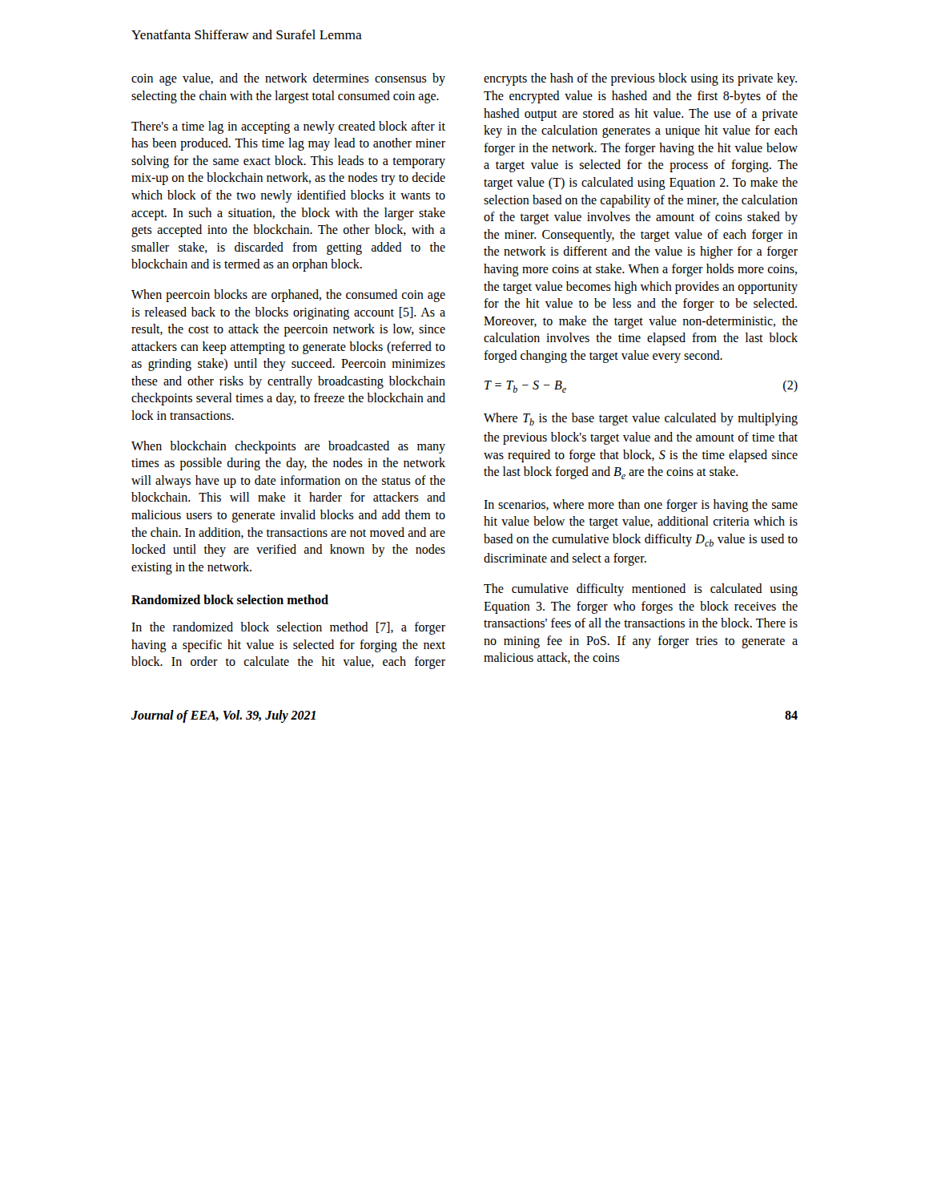Yenatfanta Shifferaw and Surafel Lemma
coin age value, and the network determines consensus by selecting the chain with the largest total consumed coin age.
There's a time lag in accepting a newly created block after it has been produced. This time lag may lead to another miner solving for the same exact block. This leads to a temporary mix-up on the blockchain network, as the nodes try to decide which block of the two newly identified blocks it wants to accept. In such a situation, the block with the larger stake gets accepted into the blockchain. The other block, with a smaller stake, is discarded from getting added to the blockchain and is termed as an orphan block.
When peercoin blocks are orphaned, the consumed coin age is released back to the blocks originating account [5]. As a result, the cost to attack the peercoin network is low, since attackers can keep attempting to generate blocks (referred to as grinding stake) until they succeed. Peercoin minimizes these and other risks by centrally broadcasting blockchain checkpoints several times a day, to freeze the blockchain and lock in transactions.
When blockchain checkpoints are broadcasted as many times as possible during the day, the nodes in the network will always have up to date information on the status of the blockchain. This will make it harder for attackers and malicious users to generate invalid blocks and add them to the chain. In addition, the transactions are not moved and are locked until they are verified and known by the nodes existing in the network.
Randomized block selection method
In the randomized block selection method [7], a forger having a specific hit value is selected for forging the next block. In order to calculate the hit value, each forger encrypts the hash of the previous block using its private key. The encrypted value is hashed and the first 8-bytes of the hashed output are stored as hit value. The use of a private key in the calculation generates a unique hit value for each forger in the network. The forger having the hit value below a target value is selected for the process of forging. The target value (T) is calculated using Equation 2. To make the selection based on the capability of the miner, the calculation of the target value involves the amount of coins staked by the miner. Consequently, the target value of each forger in the network is different and the value is higher for a forger having more coins at stake. When a forger holds more coins, the target value becomes high which provides an opportunity for the hit value to be less and the forger to be selected. Moreover, to make the target value non-deterministic, the calculation involves the time elapsed from the last block forged changing the target value every second.
T = Tb − S − Be (2)
Where Tb is the base target value calculated by multiplying the previous block's target value and the amount of time that was required to forge that block, S is the time elapsed since the last block forged and Be are the coins at stake.
In scenarios, where more than one forger is having the same hit value below the target value, additional criteria which is based on the cumulative block difficulty Dcb value is used to discriminate and select a forger.
The cumulative difficulty mentioned is calculated using Equation 3. The forger who forges the block receives the transactions' fees of all the transactions in the block. There is no mining fee in PoS. If any forger tries to generate a malicious attack, the coins
Journal of EEA, Vol. 39, July 2021 84